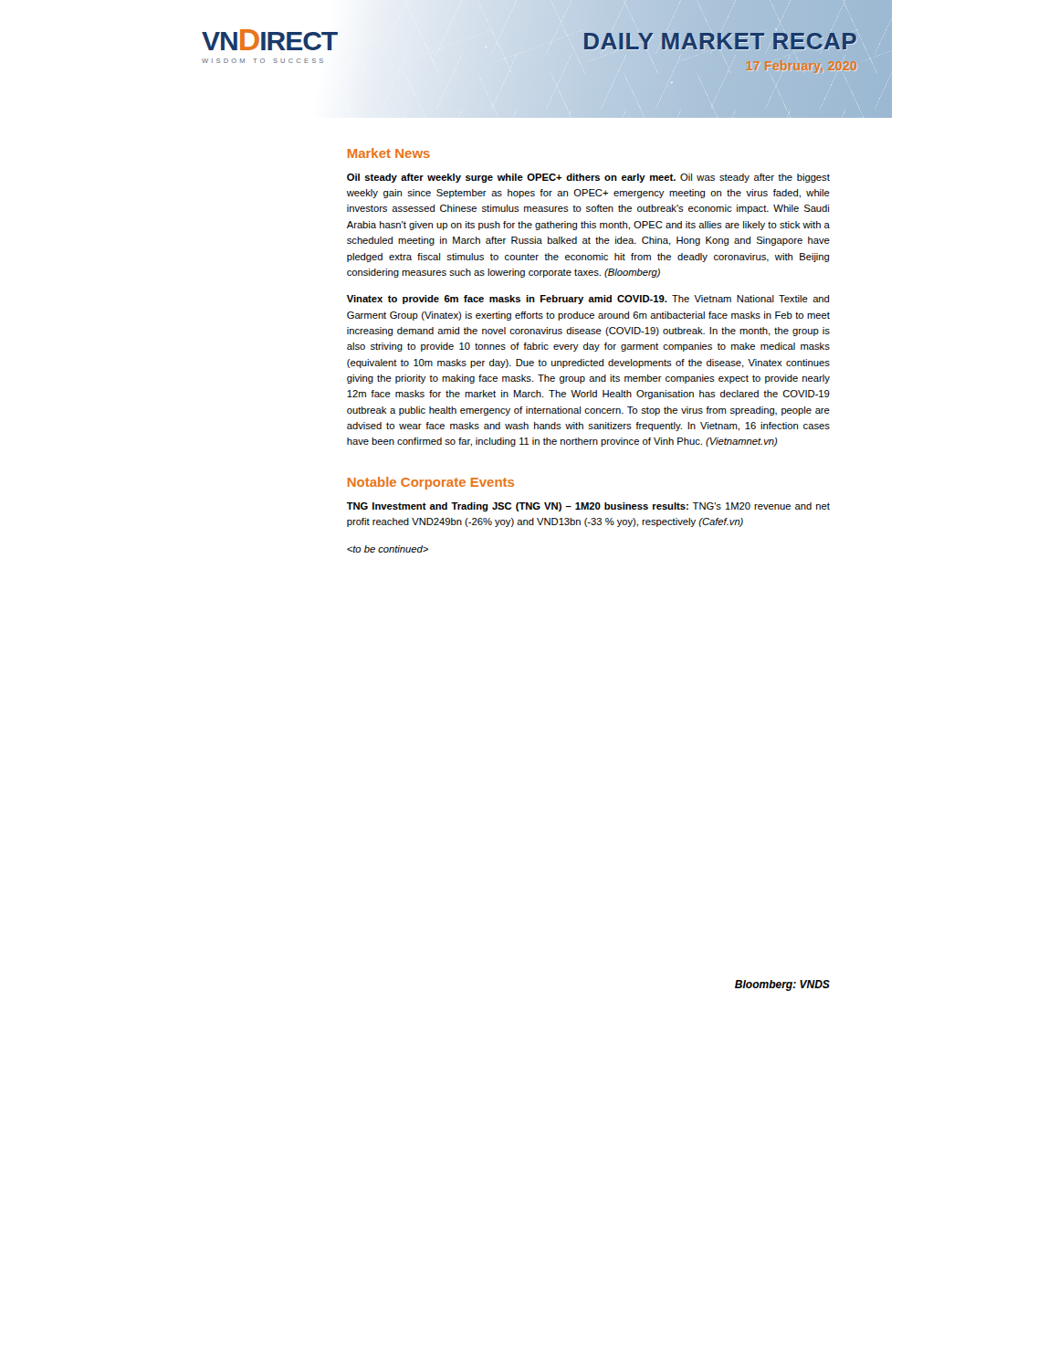VN DIRECT
WISDOM TO SUCCESS
DAILY MARKET RECAP
17 February, 2020
Market News
Oil steady after weekly surge while OPEC+ dithers on early meet. Oil was steady after the biggest weekly gain since September as hopes for an OPEC+ emergency meeting on the virus faded, while investors assessed Chinese stimulus measures to soften the outbreak's economic impact. While Saudi Arabia hasn't given up on its push for the gathering this month, OPEC and its allies are likely to stick with a scheduled meeting in March after Russia balked at the idea. China, Hong Kong and Singapore have pledged extra fiscal stimulus to counter the economic hit from the deadly coronavirus, with Beijing considering measures such as lowering corporate taxes. (Bloomberg)
Vinatex to provide 6m face masks in February amid COVID-19. The Vietnam National Textile and Garment Group (Vinatex) is exerting efforts to produce around 6m antibacterial face masks in Feb to meet increasing demand amid the novel coronavirus disease (COVID-19) outbreak. In the month, the group is also striving to provide 10 tonnes of fabric every day for garment companies to make medical masks (equivalent to 10m masks per day). Due to unpredicted developments of the disease, Vinatex continues giving the priority to making face masks. The group and its member companies expect to provide nearly 12m face masks for the market in March. The World Health Organisation has declared the COVID-19 outbreak a public health emergency of international concern. To stop the virus from spreading, people are advised to wear face masks and wash hands with sanitizers frequently. In Vietnam, 16 infection cases have been confirmed so far, including 11 in the northern province of Vinh Phuc. (Vietnamnet.vn)
Notable Corporate Events
TNG Investment and Trading JSC (TNG VN) – 1M20 business results: TNG's 1M20 revenue and net profit reached VND249bn (-26% yoy) and VND13bn (-33 % yoy), respectively (Cafef.vn)
<to be continued>
Bloomberg: VNDS